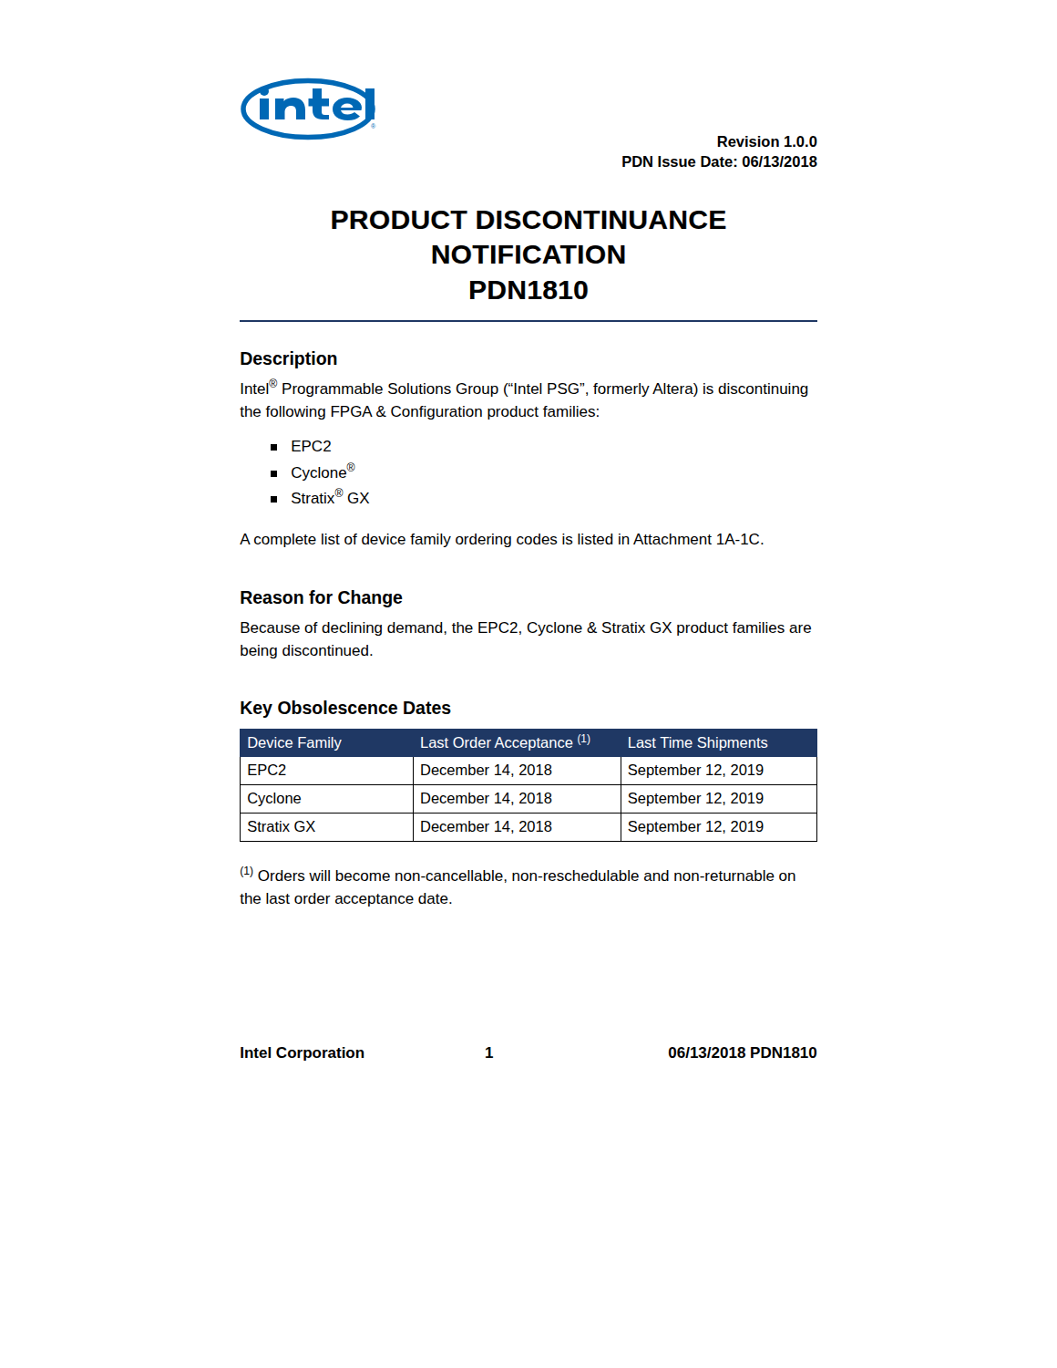®
Revision 1.0.0
PDN Issue Date: 06/13/2018
PRODUCT DISCONTINUANCE NOTIFICATIONPDN1810
Description
Intel® Programmable Solutions Group (“Intel PSG”, formerly Altera) is discontinuing the following FPGA & Configuration product families:
EPC2
Cyclone®
Stratix® GX
A complete list of device family ordering codes is listed in Attachment 1A-1C.
Reason for Change
Because of declining demand, the EPC2, Cyclone & Stratix GX product families are being discontinued.
Key Obsolescence Dates
| Device Family | Last Order Acceptance (1) | Last Time Shipments |
| --- | --- | --- |
| EPC2 | December 14, 2018 | September 12, 2019 |
| Cyclone | December 14, 2018 | September 12, 2019 |
| Stratix GX | December 14, 2018 | September 12, 2019 |
(1) Orders will become non-cancellable, non-reschedulable and non-returnable on the last order acceptance date.
Intel Corporation
1
06/13/2018 PDN1810